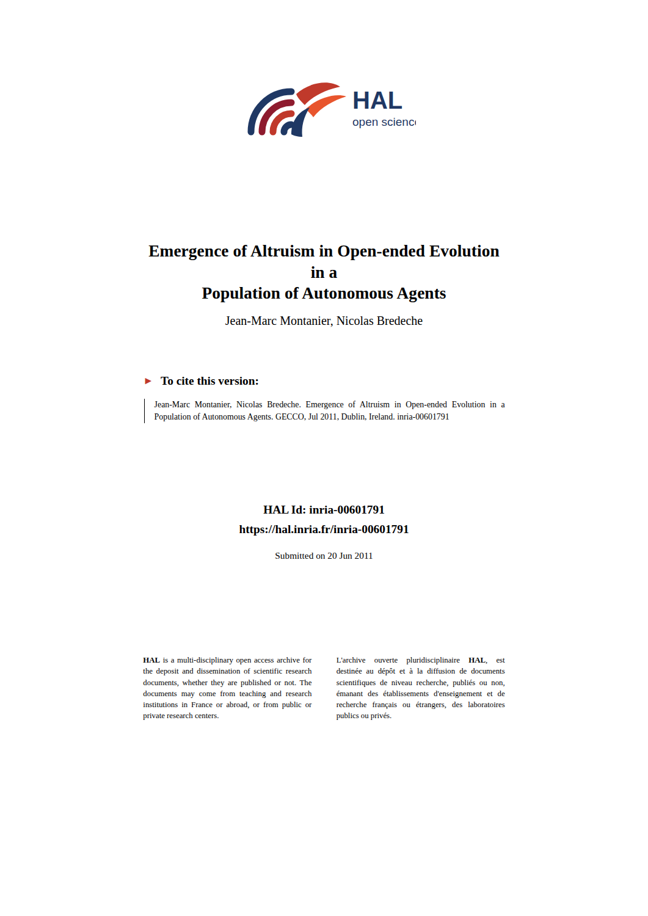HAL open science HAL open science
Emergence of Altruism in Open-ended Evolution in a
Population of Autonomous Agents
Jean-Marc Montanier, Nicolas Bredeche
►To cite this version:
Jean-Marc Montanier, Nicolas Bredeche. Emergence of Altruism in Open-ended Evolution in a Population of Autonomous Agents. GECCO, Jul 2011, Dublin, Ireland. inria-00601791
HAL Id: inria-00601791
https://hal.inria.fr/inria-00601791
Submitted on 20 Jun 2011
HAL is a multi-disciplinary open access archive for the deposit and dissemination of scientific research documents, whether they are published or not. The documents may come from teaching and research institutions in France or abroad, or from public or private research centers.
L'archive ouverte pluridisciplinaire HAL, est destinée au dépôt et à la diffusion de documents scientifiques de niveau recherche, publiés ou non, émanant des établissements d'enseignement et de recherche français ou étrangers, des laboratoires publics ou privés.